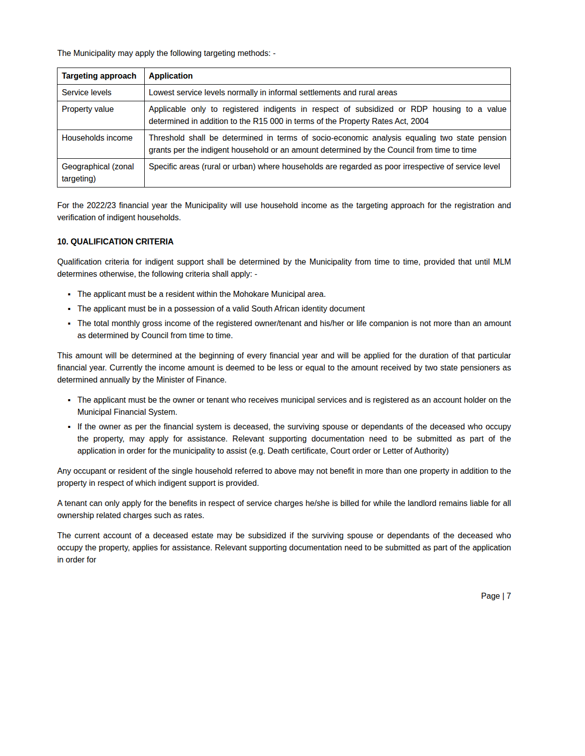The Municipality may apply the following targeting methods: -
| Targeting approach | Application |
| --- | --- |
| Service levels | Lowest service levels normally in informal settlements and rural areas |
| Property value | Applicable only to registered indigents in respect of subsidized or RDP housing to a value determined in addition to the R15 000 in terms of the Property Rates Act, 2004 |
| Households income | Threshold shall be determined in terms of socio-economic analysis equaling two state pension grants per the indigent household or an amount determined by the Council from time to time |
| Geographical (zonal targeting) | Specific areas (rural or urban) where households are regarded as poor irrespective of service level |
For the 2022/23 financial year the Municipality will use household income as the targeting approach for the registration and verification of indigent households.
10. QUALIFICATION CRITERIA
Qualification criteria for indigent support shall be determined by the Municipality from time to time, provided that until MLM determines otherwise, the following criteria shall apply: -
The applicant must be a resident within the Mohokare Municipal area.
The applicant must be in a possession of a valid South African identity document
The total monthly gross income of the registered owner/tenant and his/her or life companion is not more than an amount as determined by Council from time to time.
This amount will be determined at the beginning of every financial year and will be applied for the duration of that particular financial year. Currently the income amount is deemed to be less or equal to the amount received by two state pensioners as determined annually by the Minister of Finance.
The applicant must be the owner or tenant who receives municipal services and is registered as an account holder on the Municipal Financial System.
If the owner as per the financial system is deceased, the surviving spouse or dependants of the deceased who occupy the property, may apply for assistance. Relevant supporting documentation need to be submitted as part of the application in order for the municipality to assist (e.g. Death certificate, Court order or Letter of Authority)
Any occupant or resident of the single household referred to above may not benefit in more than one property in addition to the property in respect of which indigent support is provided.
A tenant can only apply for the benefits in respect of service charges he/she is billed for while the landlord remains liable for all ownership related charges such as rates.
The current account of a deceased estate may be subsidized if the surviving spouse or dependants of the deceased who occupy the property, applies for assistance. Relevant supporting documentation need to be submitted as part of the application in order for
Page | 7